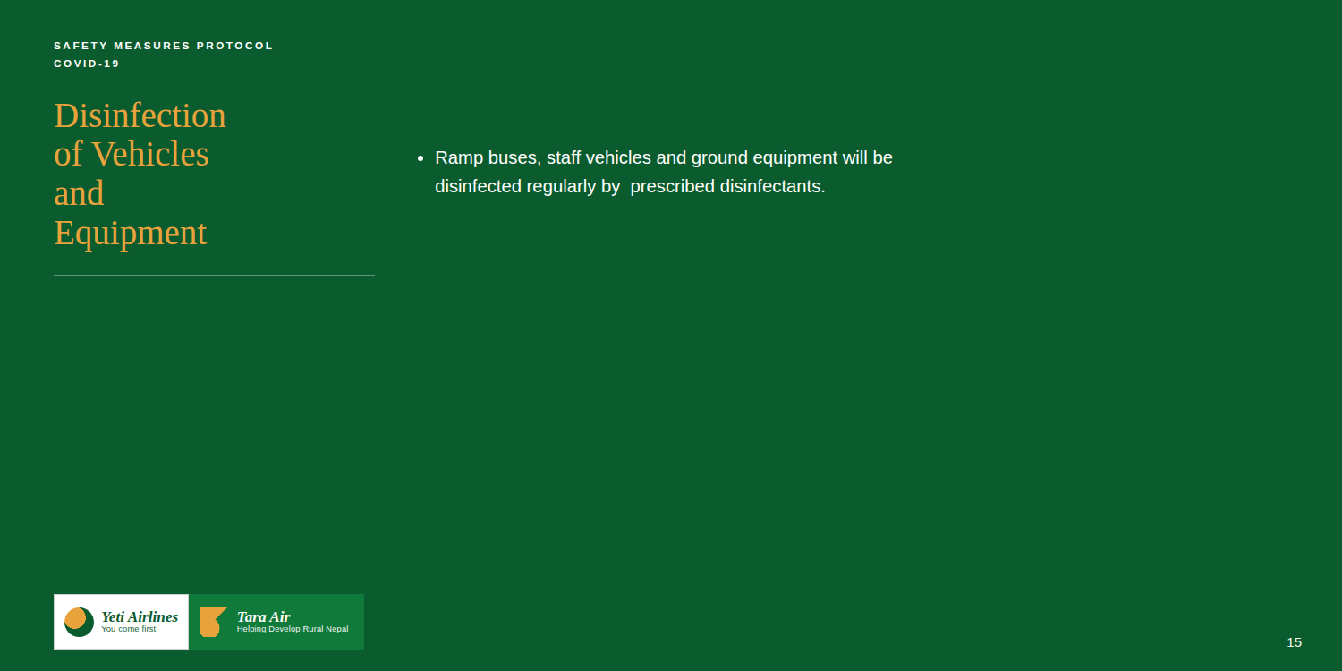Safety Measures Protocol
COVID-19
Disinfection
of Vehicles
and
Equipment
Ramp buses, staff vehicles and ground equipment will be disinfected regularly by prescribed disinfectants.
Yeti Airlines You come first
Tara Air Helping Develop Rural Nepal
15